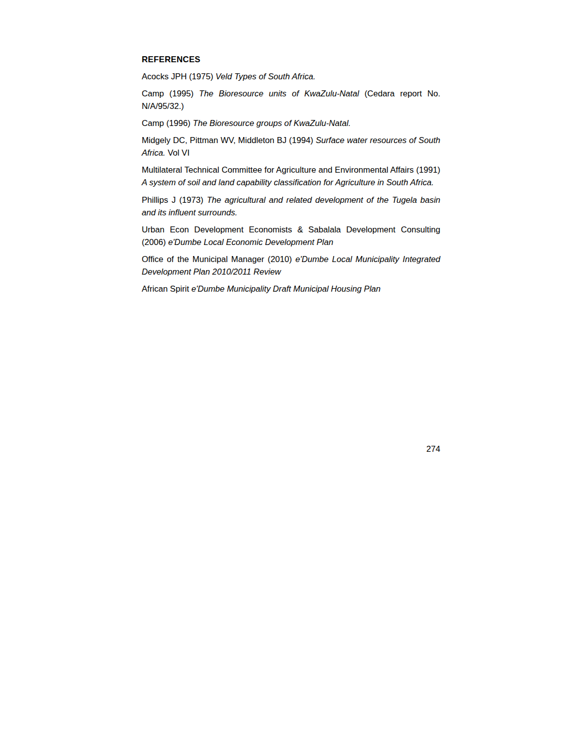REFERENCES
Acocks JPH (1975) Veld Types of South Africa.
Camp (1995) The Bioresource units of KwaZulu-Natal (Cedara report No. N/A/95/32.)
Camp (1996) The Bioresource groups of KwaZulu-Natal.
Midgely DC, Pittman WV, Middleton BJ (1994) Surface water resources of South Africa. Vol VI
Multilateral Technical Committee for Agriculture and Environmental Affairs (1991) A system of soil and land capability classification for Agriculture in South Africa.
Phillips J (1973) The agricultural and related development of the Tugela basin and its influent surrounds.
Urban Econ Development Economists & Sabalala Development Consulting (2006) e'Dumbe Local Economic Development Plan
Office of the Municipal Manager (2010) e'Dumbe Local Municipality Integrated Development Plan 2010/2011 Review
African Spirit e'Dumbe Municipality Draft Municipal Housing Plan
274